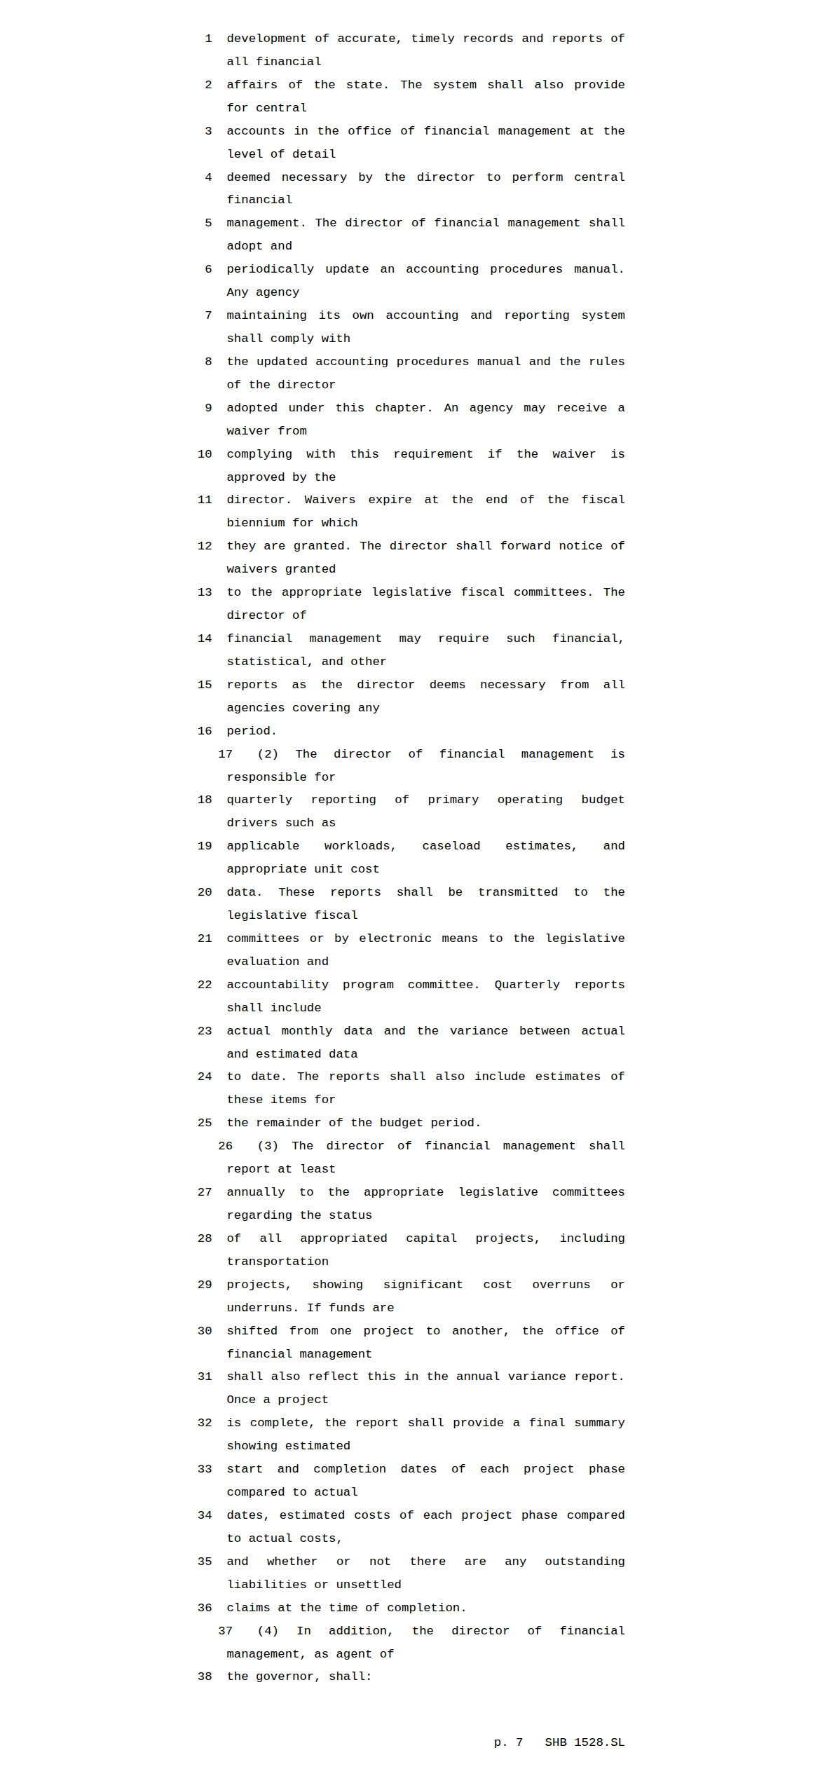development of accurate, timely records and reports of all financial
affairs of the state. The system shall also provide for central
accounts in the office of financial management at the level of detail
deemed necessary by the director to perform central financial
management. The director of financial management shall adopt and
periodically update an accounting procedures manual. Any agency
maintaining its own accounting and reporting system shall comply with
the updated accounting procedures manual and the rules of the director
adopted under this chapter. An agency may receive a waiver from
complying with this requirement if the waiver is approved by the
director. Waivers expire at the end of the fiscal biennium for which
they are granted. The director shall forward notice of waivers granted
to the appropriate legislative fiscal committees. The director of
financial management may require such financial, statistical, and other
reports as the director deems necessary from all agencies covering any
period.
(2) The director of financial management is responsible for
quarterly reporting of primary operating budget drivers such as
applicable workloads, caseload estimates, and appropriate unit cost
data. These reports shall be transmitted to the legislative fiscal
committees or by electronic means to the legislative evaluation and
accountability program committee. Quarterly reports shall include
actual monthly data and the variance between actual and estimated data
to date. The reports shall also include estimates of these items for
the remainder of the budget period.
(3) The director of financial management shall report at least
annually to the appropriate legislative committees regarding the status
of all appropriated capital projects, including transportation
projects, showing significant cost overruns or underruns. If funds are
shifted from one project to another, the office of financial management
shall also reflect this in the annual variance report. Once a project
is complete, the report shall provide a final summary showing estimated
start and completion dates of each project phase compared to actual
dates, estimated costs of each project phase compared to actual costs,
and whether or not there are any outstanding liabilities or unsettled
claims at the time of completion.
(4) In addition, the director of financial management, as agent of
the governor, shall:
p. 7 SHB 1528.SL